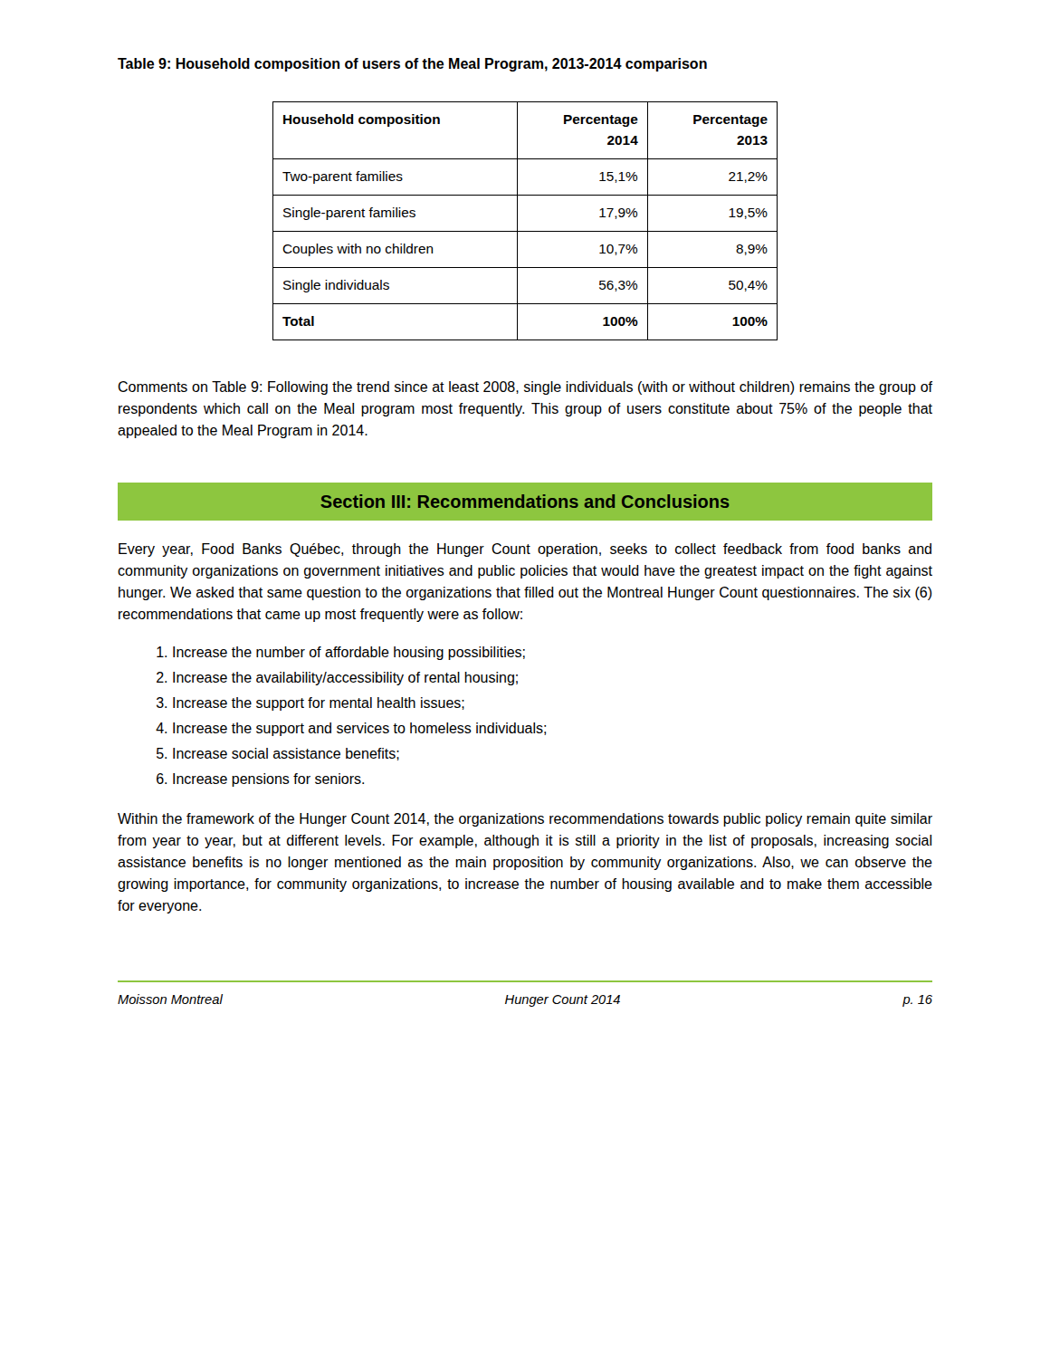Table 9: Household composition of users of the Meal Program, 2013-2014 comparison
| Household composition | Percentage 2014 | Percentage 2013 |
| --- | --- | --- |
| Two-parent families | 15,1% | 21,2% |
| Single-parent families | 17,9% | 19,5% |
| Couples with no children | 10,7% | 8,9% |
| Single individuals | 56,3% | 50,4% |
| Total | 100% | 100% |
Comments on Table 9: Following the trend since at least 2008, single individuals (with or without children) remains the group of respondents which call on the Meal program most frequently. This group of users constitute about 75% of the people that appealed to the Meal Program in 2014.
Section III: Recommendations and Conclusions
Every year, Food Banks Québec, through the Hunger Count operation, seeks to collect feedback from food banks and community organizations on government initiatives and public policies that would have the greatest impact on the fight against hunger. We asked that same question to the organizations that filled out the Montreal Hunger Count questionnaires. The six (6) recommendations that came up most frequently were as follow:
Increase the number of affordable housing possibilities;
Increase the availability/accessibility of rental housing;
Increase the support for mental health issues;
Increase the support and services to homeless individuals;
Increase social assistance benefits;
Increase pensions for seniors.
Within the framework of the Hunger Count 2014, the organizations recommendations towards public policy remain quite similar from year to year, but at different levels. For example, although it is still a priority in the list of proposals, increasing social assistance benefits is no longer mentioned as the main proposition by community organizations. Also, we can observe the growing importance, for community organizations, to increase the number of housing available and to make them accessible for everyone.
Moisson Montreal Hunger Count 2014 p. 16